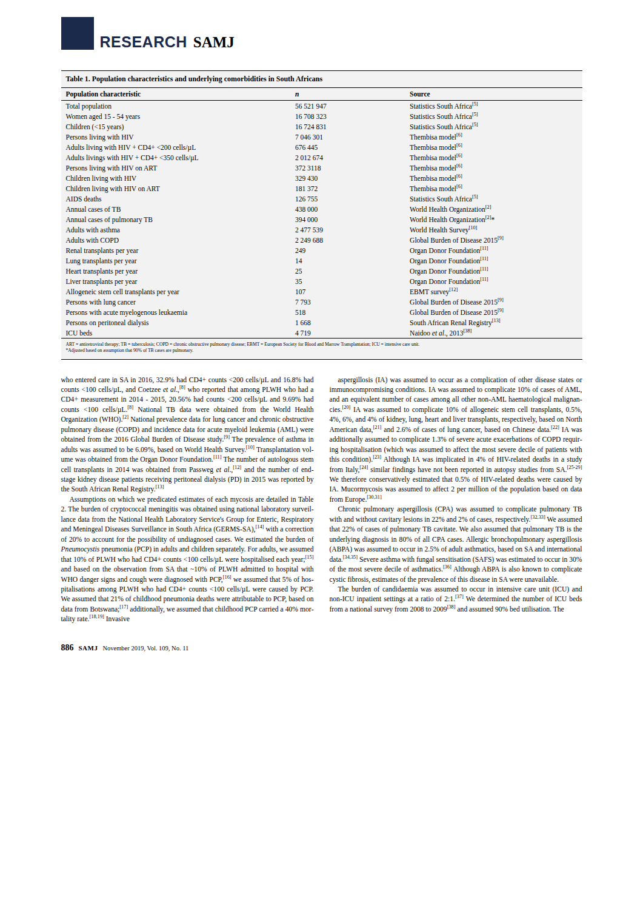RESEARCH SAMJ
Table 1. Population characteristics and underlying comorbidities in South Africans
| Population characteristic | n | Source |
| --- | --- | --- |
| Total population | 56 521 947 | Statistics South Africa [5] |
| Women aged 15 - 54 years | 16 708 323 | Statistics South Africa [5] |
| Children (<15 years) | 16 724 831 | Statistics South Africa [5] |
| Persons living with HIV | 7 046 301 | Thembisa model [6] |
| Adults living with HIV + CD4+ <200 cells/µL | 676 445 | Thembisa model [6] |
| Adults livings with HIV + CD4+ <350 cells/µL | 2 012 674 | Thembisa model [6] |
| Persons living with HIV on ART | 372 3118 | Thembisa model [6] |
| Children living with HIV | 329 430 | Thembisa model [6] |
| Children living with HIV on ART | 181 372 | Thembisa model [6] |
| AIDS deaths | 126 755 | Statistics South Africa [5] |
| Annual cases of TB | 438 000 | World Health Organization [2] |
| Annual cases of pulmonary TB | 394 000 | World Health Organization [2] * |
| Adults with asthma | 2 477 539 | World Health Survey [10] |
| Adults with COPD | 2 249 688 | Global Burden of Disease 2015 [9] |
| Renal transplants per year | 249 | Organ Donor Foundation [11] |
| Lung transplants per year | 14 | Organ Donor Foundation [11] |
| Heart transplants per year | 25 | Organ Donor Foundation [11] |
| Liver transplants per year | 35 | Organ Donor Foundation [11] |
| Allogeneic stem cell transplants per year | 107 | EBMT survey [12] |
| Persons with lung cancer | 7 793 | Global Burden of Disease 2015 [9] |
| Persons with acute myelogenous leukaemia | 518 | Global Burden of Disease 2015 [9] |
| Persons on peritoneal dialysis | 1 668 | South African Renal Registry [13] |
| ICU beds | 4 719 | Naidoo et al ., 2013 [38] |
ART = antiretroviral therapy; TB = tuberculosis; COPD = chronic obstructive pulmonary disease; EBMT = European Society for Blood and Marrow Transplantation; ICU = intensive care unit.
*Adjusted based on assumption that 90% of TB cases are pulmonary.
who entered care in SA in 2016, 32.9% had CD4+ counts <200 cells/µL and 16.8% had counts <100 cells/µL, and Coetzee et al.,[8] who reported that among PLWH who had a CD4+ measurement in 2014 - 2015, 20.56% had counts <200 cells/µL and 9.69% had counts <100 cells/µL.[8] National TB data were obtained from the World Health Organization (WHO).[2] National prevalence data for lung cancer and chronic obstructive pulmonary disease (COPD) and incidence data for acute myeloid leukemia (AML) were obtained from the 2016 Global Burden of Disease study.[9] The prevalence of asthma in adults was assumed to be 6.09%, based on World Health Survey.[10] Transplantation volume was obtained from the Organ Donor Foundation.[11] The number of autologous stem cell transplants in 2014 was obtained from Passweg et al.,[12] and the number of end-stage kidney disease patients receiving peritoneal dialysis (PD) in 2015 was reported by the South African Renal Registry.[13]
Assumptions on which we predicated estimates of each mycosis are detailed in Table 2. The burden of cryptococcal meningitis was obtained using national laboratory surveillance data from the National Health Laboratory Service's Group for Enteric, Respiratory and Meningeal Diseases Surveillance in South Africa (GERMS-SA),[14] with a correction of 20% to account for the possibility of undiagnosed cases. We estimated the burden of Pneumocystis pneumonia (PCP) in adults and children separately. For adults, we assumed that 10% of PLWH who had CD4+ counts <100 cells/µL were hospitalised each year;[15] and based on the observation from SA that ~10% of PLWH admitted to hospital with WHO danger signs and cough were diagnosed with PCP,[16] we assumed that 5% of hospitalisations among PLWH who had CD4+ counts <100 cells/µL were caused by PCP. We assumed that 21% of childhood pneumonia deaths were attributable to PCP, based on data from Botswana;[17] additionally, we assumed that childhood PCP carried a 40% mortality rate.[18,19] Invasive
aspergillosis (IA) was assumed to occur as a complication of other disease states or immunocompromising conditions. IA was assumed to complicate 10% of cases of AML, and an equivalent number of cases among all other non-AML haematological malignancies.[20] IA was assumed to complicate 10% of allogeneic stem cell transplants, 0.5%, 4%, 6%, and 4% of kidney, lung, heart and liver transplants, respectively, based on North American data,[21] and 2.6% of cases of lung cancer, based on Chinese data.[22] IA was additionally assumed to complicate 1.3% of severe acute exacerbations of COPD requiring hospitalisation (which was assumed to affect the most severe decile of patients with this condition).[23] Although IA was implicated in 4% of HIV-related deaths in a study from Italy,[24] similar findings have not been reported in autopsy studies from SA.[25-29] We therefore conservatively estimated that 0.5% of HIV-related deaths were caused by IA. Mucormycosis was assumed to affect 2 per million of the population based on data from Europe.[30,31]
Chronic pulmonary aspergillosis (CPA) was assumed to complicate pulmonary TB with and without cavitary lesions in 22% and 2% of cases, respectively.[32,33] We assumed that 22% of cases of pulmonary TB cavitate. We also assumed that pulmonary TB is the underlying diagnosis in 80% of all CPA cases. Allergic bronchopulmonary aspergillosis (ABPA) was assumed to occur in 2.5% of adult asthmatics, based on SA and international data.[34,35] Severe asthma with fungal sensitisation (SAFS) was estimated to occur in 30% of the most severe decile of asthmatics.[36] Although ABPA is also known to complicate cystic fibrosis, estimates of the prevalence of this disease in SA were unavailable.
The burden of candidaemia was assumed to occur in intensive care unit (ICU) and non-ICU inpatient settings at a ratio of 2:1.[37] We determined the number of ICU beds from a national survey from 2008 to 2009[38] and assumed 90% bed utilisation. The
886 SAMJ November 2019, Vol. 109, No. 11